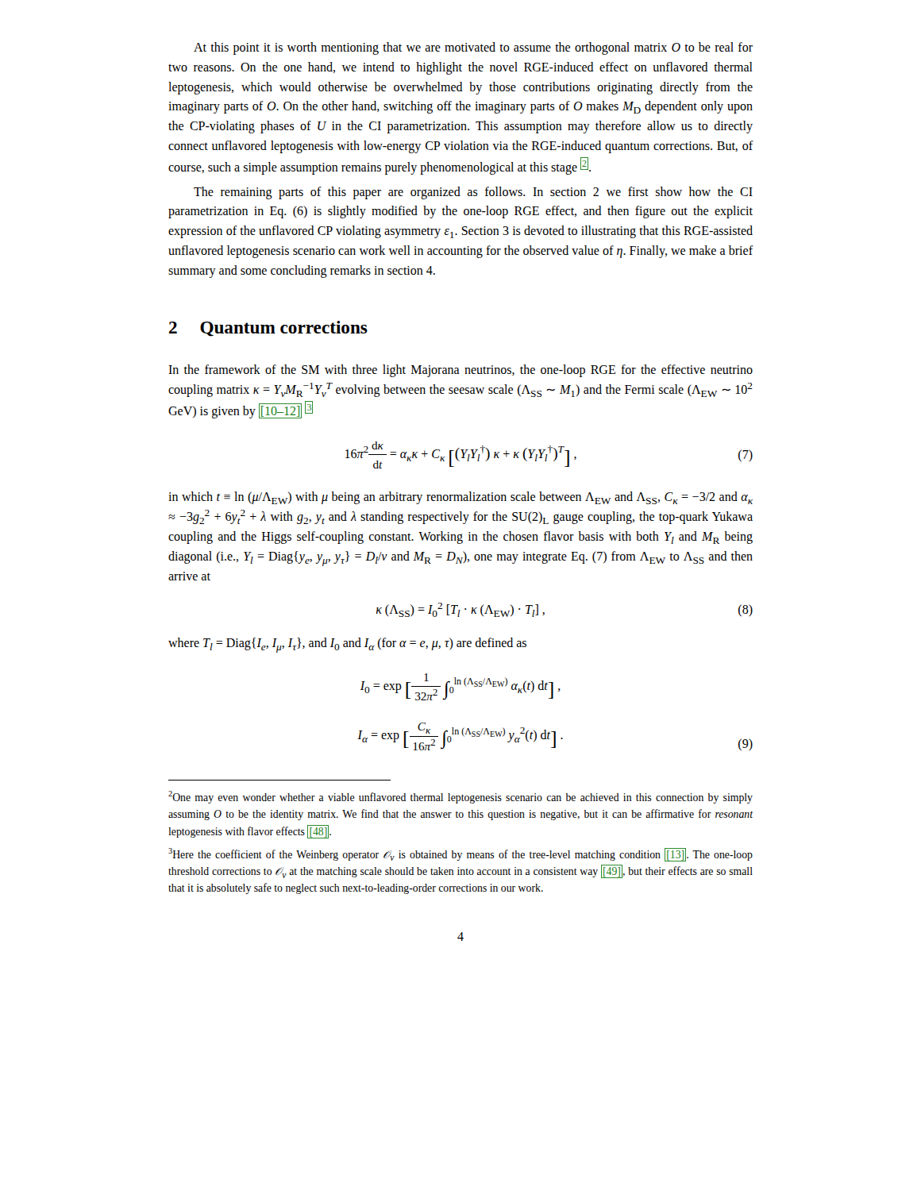At this point it is worth mentioning that we are motivated to assume the orthogonal matrix O to be real for two reasons. On the one hand, we intend to highlight the novel RGE-induced effect on unflavored thermal leptogenesis, which would otherwise be overwhelmed by those contributions originating directly from the imaginary parts of O. On the other hand, switching off the imaginary parts of O makes MD dependent only upon the CP-violating phases of U in the CI parametrization. This assumption may therefore allow us to directly connect unflavored leptogenesis with low-energy CP violation via the RGE-induced quantum corrections. But, of course, such a simple assumption remains purely phenomenological at this stage 2.
The remaining parts of this paper are organized as follows. In section 2 we first show how the CI parametrization in Eq. (6) is slightly modified by the one-loop RGE effect, and then figure out the explicit expression of the unflavored CP violating asymmetry ε1. Section 3 is devoted to illustrating that this RGE-assisted unflavored leptogenesis scenario can work well in accounting for the observed value of η. Finally, we make a brief summary and some concluding remarks in section 4.
2 Quantum corrections
In the framework of the SM with three light Majorana neutrinos, the one-loop RGE for the effective neutrino coupling matrix κ = YνMR−1YνT evolving between the seesaw scale (ΛSS ∼ M1) and the Fermi scale (ΛEW ∼ 102 GeV) is given by [10–12] 3
16π2dκ dt = ακκ + Cκ [(YlYl†) κ + κ (YlYl†)T] , (7)
in which t ≡ ln (μ/ΛEW) with μ being an arbitrary renormalization scale between ΛEW and ΛSS, Cκ = −3/2 and ακ ≈ −3g22 + 6yt2 + λ with g2, yt and λ standing respectively for the SU(2)L gauge coupling, the top-quark Yukawa coupling and the Higgs self-coupling constant. Working in the chosen flavor basis with both Yl and MR being diagonal (i.e., Yl = Diag{ye, yμ, yτ} = Dl/v and MR = DN), one may integrate Eq. (7) from ΛEW to ΛSS and then arrive at
κ (ΛSS) = I02 [Tl · κ (ΛEW) · Tl] , (8)
where Tl = Diag{Ie, Iμ, Iτ}, and I0 and Iα (for α = e, μ, τ) are defined as
I0 = exp [132π2 ∫0ln (ΛSS/ΛEW) ακ(t) dt] ,
Iα = exp [Cκ 16π2 ∫0ln (ΛSS/ΛEW) yα2(t) dt] .
(9)
2 One may even wonder whether a viable unflavored thermal leptogenesis scenario can be achieved in this connection by simply assuming O to be the identity matrix. We find that the answer to this question is negative, but it can be affirmative for resonant leptogenesis with flavor effects [48].
3 Here the coefficient of the Weinberg operator 𝒪ν is obtained by means of the tree-level matching condition [13]. The one-loop threshold corrections to 𝒪ν at the matching scale should be taken into account in a consistent way [49], but their effects are so small that it is absolutely safe to neglect such next-to-leading-order corrections in our work.
4